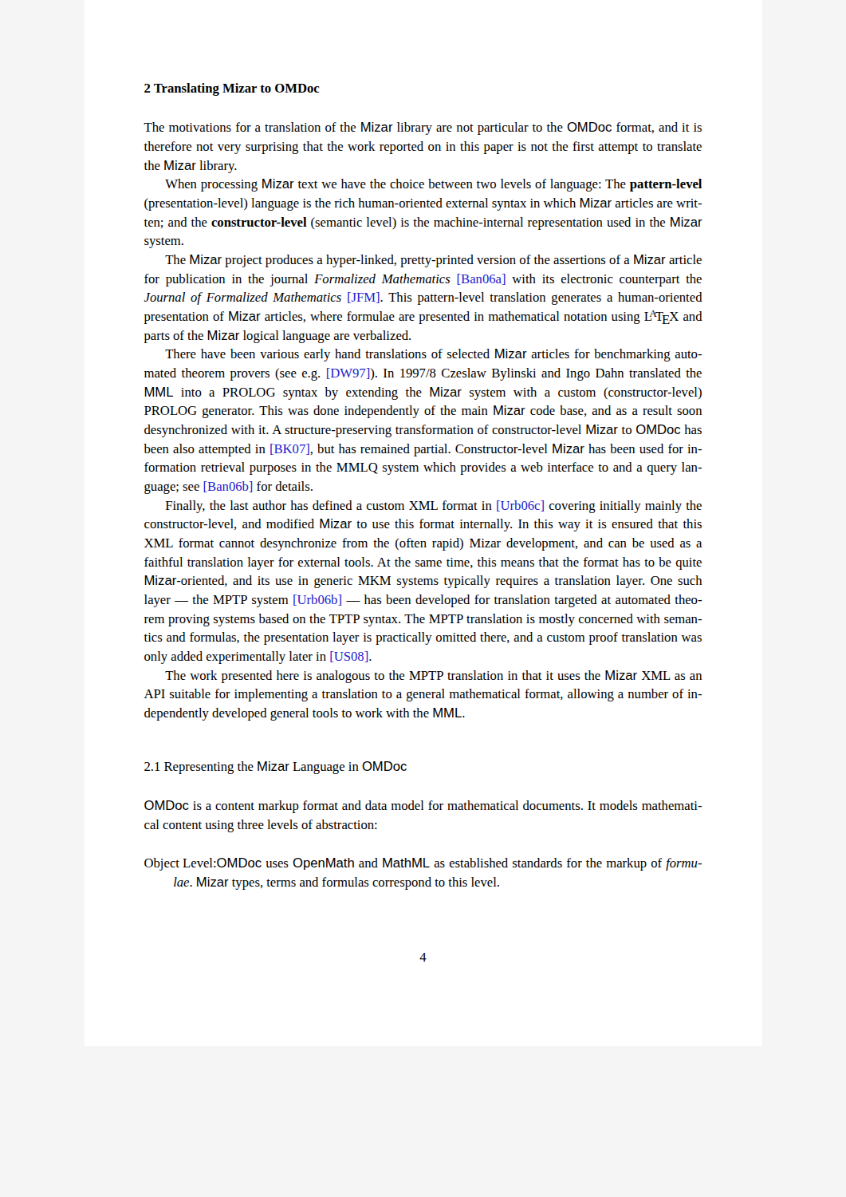2 Translating Mizar to OMDoc
The motivations for a translation of the Mizar library are not particular to the OMDoc format, and it is therefore not very surprising that the work reported on in this paper is not the first attempt to translate the Mizar library.
When processing Mizar text we have the choice between two levels of language: The pattern-level (presentation-level) language is the rich human-oriented external syntax in which Mizar articles are written; and the constructor-level (semantic level) is the machine-internal representation used in the Mizar system.
The Mizar project produces a hyper-linked, pretty-printed version of the assertions of a Mizar article for publication in the journal Formalized Mathematics [Ban06a] with its electronic counterpart the Journal of Formalized Mathematics [JFM]. This pattern-level translation generates a human-oriented presentation of Mizar articles, where formulae are presented in mathematical notation using LATEX and parts of the Mizar logical language are verbalized.
There have been various early hand translations of selected Mizar articles for benchmarking automated theorem provers (see e.g. [DW97]). In 1997/8 Czeslaw Bylinski and Ingo Dahn translated the MML into a PROLOG syntax by extending the Mizar system with a custom (constructor-level) PROLOG generator. This was done independently of the main Mizar code base, and as a result soon desynchronized with it. A structure-preserving transformation of constructor-level Mizar to OMDoc has been also attempted in [BK07], but has remained partial. Constructor-level Mizar has been used for information retrieval purposes in the MMLQ system which provides a web interface to and a query language; see [Ban06b] for details.
Finally, the last author has defined a custom XML format in [Urb06c] covering initially mainly the constructor-level, and modified Mizar to use this format internally. In this way it is ensured that this XML format cannot desynchronize from the (often rapid) Mizar development, and can be used as a faithful translation layer for external tools. At the same time, this means that the format has to be quite Mizar-oriented, and its use in generic MKM systems typically requires a translation layer. One such layer — the MPTP system [Urb06b] — has been developed for translation targeted at automated theorem proving systems based on the TPTP syntax. The MPTP translation is mostly concerned with semantics and formulas, the presentation layer is practically omitted there, and a custom proof translation was only added experimentally later in [US08].
The work presented here is analogous to the MPTP translation in that it uses the Mizar XML as an API suitable for implementing a translation to a general mathematical format, allowing a number of independently developed general tools to work with the MML.
2.1 Representing the Mizar Language in OMDoc
OMDoc is a content markup format and data model for mathematical documents. It models mathematical content using three levels of abstraction:
Object Level:
OMDoc uses OpenMath and MathML as established standards for the markup of formulae. Mizar types, terms and formulas correspond to this level.
4